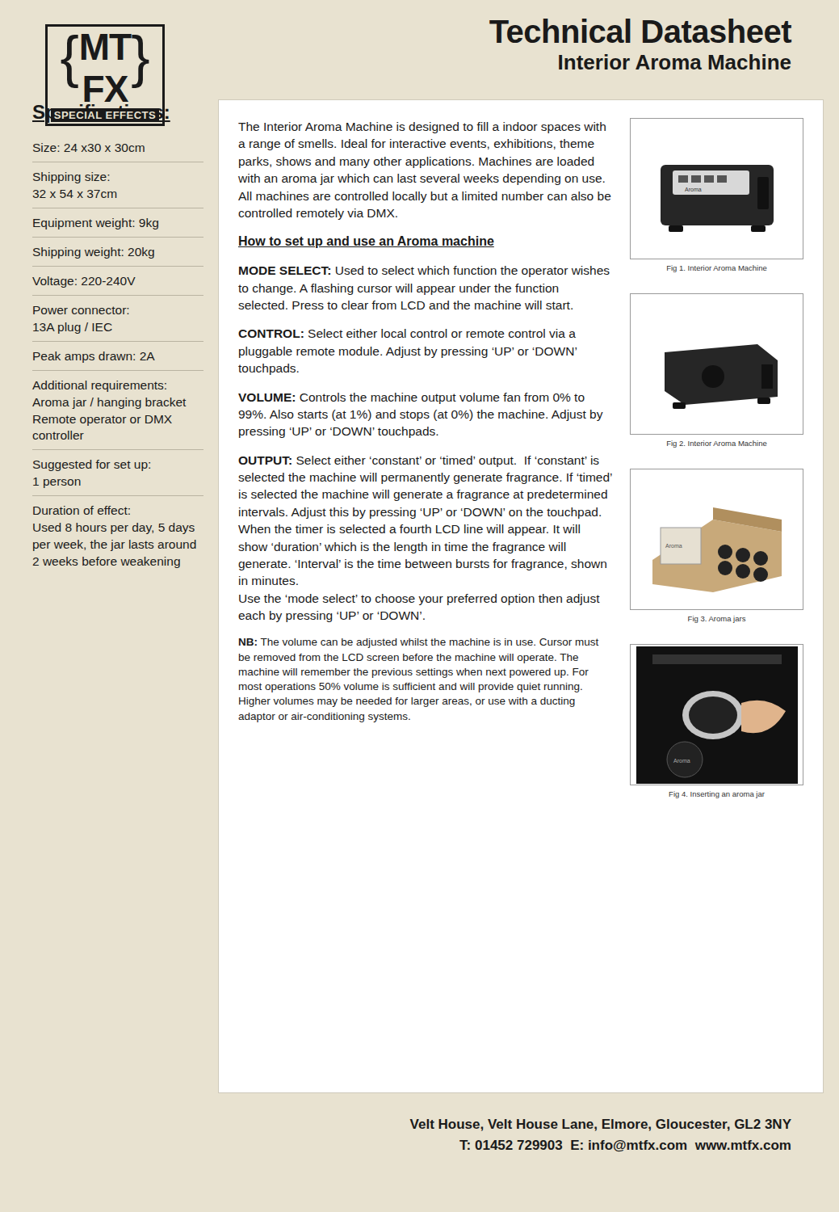{MT}
FX
SPECIAL EFFECTS
Technical Datasheet
Interior Aroma Machine
Specifications:
Size: 24 x30 x 30cm
Shipping size:
32 x 54 x 37cm
Equipment weight: 9kg
Shipping weight: 20kg
Voltage: 220-240V
Power connector:
13A plug / IEC
Peak amps drawn: 2A
Additional requirements:
Aroma jar / hanging bracket
Remote operator or DMX controller
Suggested for set up:
1 person
Duration of effect:
Used 8 hours per day, 5 days per week, the jar lasts around 2 weeks before weakening
The Interior Aroma Machine is designed to fill a indoor spaces with a range of smells. Ideal for interactive events, exhibitions, theme parks, shows and many other applications. Machines are loaded with an aroma jar which can last several weeks depending on use. All machines are controlled locally but a limited number can also be controlled remotely via DMX.
How to set up and use an Aroma machine
MODE SELECT: Used to select which function the operator wishes to change. A flashing cursor will appear under the function selected. Press to clear from LCD and the machine will start.
CONTROL: Select either local control or remote control via a pluggable remote module. Adjust by pressing ‘UP’ or ‘DOWN’ touchpads.
VOLUME: Controls the machine output volume fan from 0% to 99%. Also starts (at 1%) and stops (at 0%) the machine. Adjust by pressing ‘UP’ or ‘DOWN’ touchpads.
OUTPUT: Select either ‘constant’ or ‘timed’ output. If ‘constant’ is selected the machine will permanently generate fragrance. If ‘timed’ is selected the machine will generate a fragrance at predetermined intervals. Adjust this by pressing ‘UP’ or ‘DOWN’ on the touchpad. When the timer is selected a fourth LCD line will appear. It will show ‘duration’ which is the length in time the fragrance will generate. ‘Interval’ is the time between bursts for fragrance, shown in minutes.
Use the ‘mode select’ to choose your preferred option then adjust each by pressing ‘UP’ or ‘DOWN’.
NB: The volume can be adjusted whilst the machine is in use. Cursor must be removed from the LCD screen before the machine will operate. The machine will remember the previous settings when next powered up. For most operations 50% volume is sufficient and will provide quiet running. Higher volumes may be needed for larger areas, or use with a ducting adaptor or air-conditioning systems.
Fig 1. Interior Aroma Machine
Fig 2. Interior Aroma Machine
Fig 3. Aroma jars
Fig 4. Inserting an aroma jar
Velt House, Velt House Lane, Elmore, Gloucester, GL2 3NY
T: 01452 729903 E: info@mtfx.com www.mtfx.com